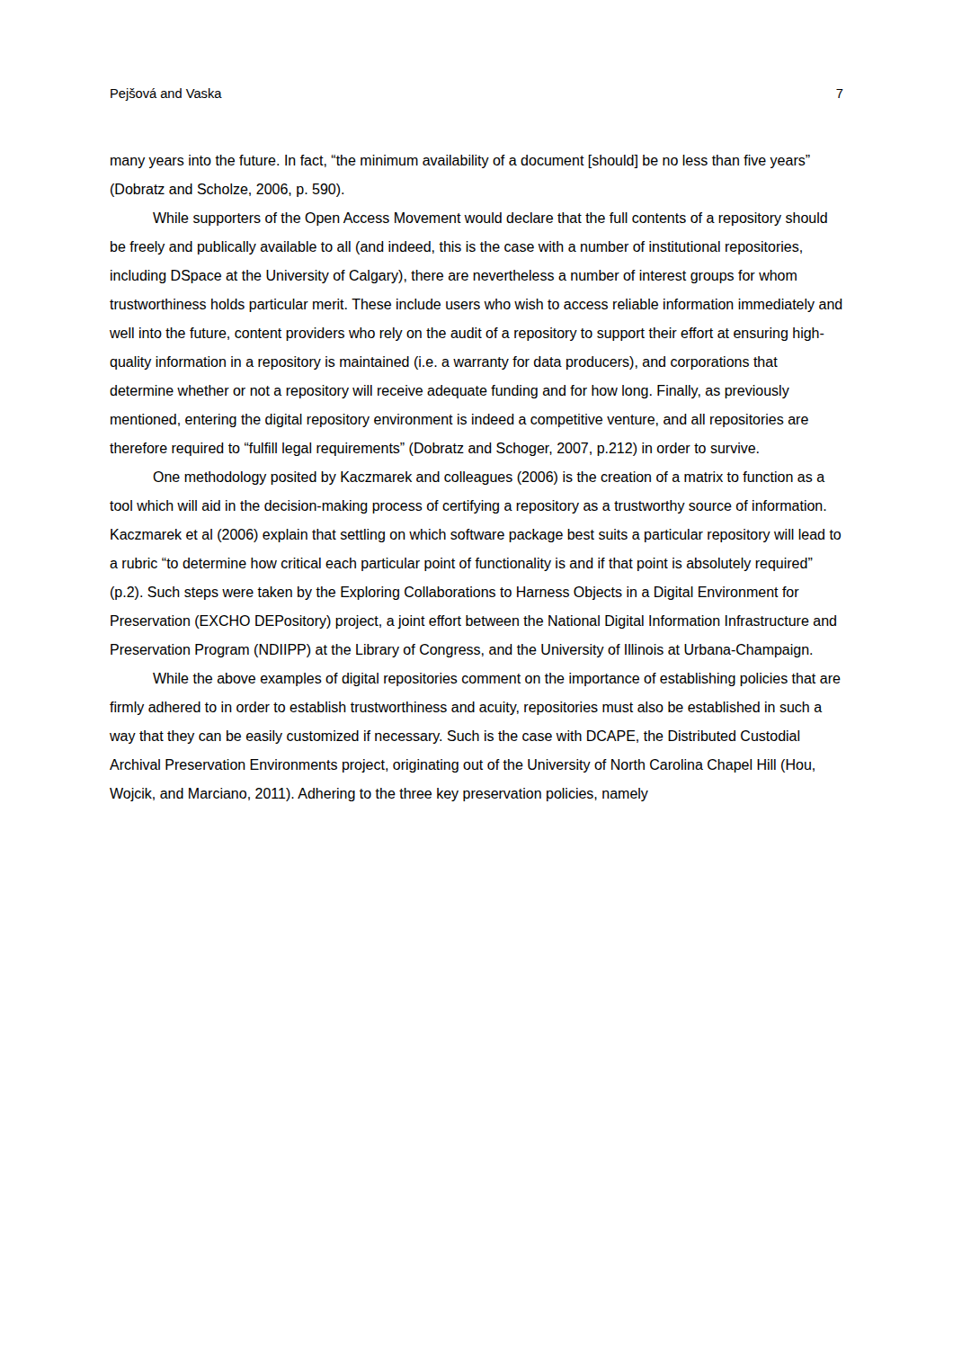Pejšová and Vaska 7
many years into the future. In fact, “the minimum availability of a document [should] be no less than five years” (Dobratz and Scholze, 2006, p. 590).
While supporters of the Open Access Movement would declare that the full contents of a repository should be freely and publically available to all (and indeed, this is the case with a number of institutional repositories, including DSpace at the University of Calgary), there are nevertheless a number of interest groups for whom trustworthiness holds particular merit. These include users who wish to access reliable information immediately and well into the future, content providers who rely on the audit of a repository to support their effort at ensuring high-quality information in a repository is maintained (i.e. a warranty for data producers), and corporations that determine whether or not a repository will receive adequate funding and for how long. Finally, as previously mentioned, entering the digital repository environment is indeed a competitive venture, and all repositories are therefore required to “fulfill legal requirements” (Dobratz and Schoger, 2007, p.212) in order to survive.
One methodology posited by Kaczmarek and colleagues (2006) is the creation of a matrix to function as a tool which will aid in the decision-making process of certifying a repository as a trustworthy source of information. Kaczmarek et al (2006) explain that settling on which software package best suits a particular repository will lead to a rubric “to determine how critical each particular point of functionality is and if that point is absolutely required” (p.2). Such steps were taken by the Exploring Collaborations to Harness Objects in a Digital Environment for Preservation (EXCHO DEPository) project, a joint effort between the National Digital Information Infrastructure and Preservation Program (NDIIPP) at the Library of Congress, and the University of Illinois at Urbana-Champaign.
While the above examples of digital repositories comment on the importance of establishing policies that are firmly adhered to in order to establish trustworthiness and acuity, repositories must also be established in such a way that they can be easily customized if necessary. Such is the case with DCAPE, the Distributed Custodial Archival Preservation Environments project, originating out of the University of North Carolina Chapel Hill (Hou, Wojcik, and Marciano, 2011). Adhering to the three key preservation policies, namely